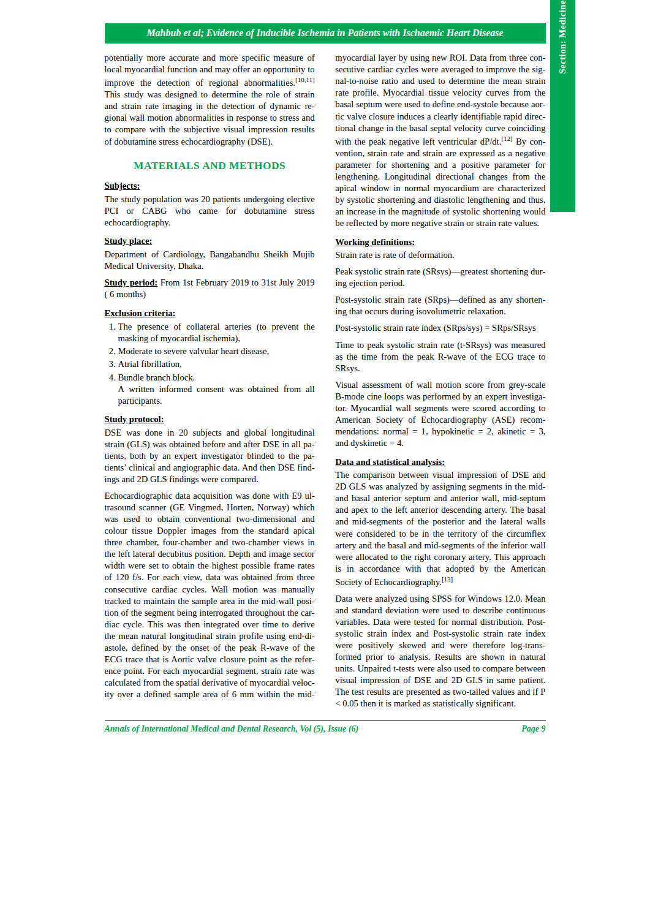Section: Medicine
Mahbub et al; Evidence of Inducible Ischemia in Patients with Ischaemic Heart Disease
potentially more accurate and more specific measure of local myocardial function and may offer an opportunity to improve the detection of regional abnormalities.[10,11] This study was designed to determine the role of strain and strain rate imaging in the detection of dynamic regional wall motion abnormalities in response to stress and to compare with the subjective visual impression results of dobutamine stress echocardiography (DSE).
MATERIALS AND METHODS
Subjects:
The study population was 20 patients undergoing elective PCI or CABG who came for dobutamine stress echocardiography.
Study place:
Department of Cardiology, Bangabandhu Sheikh Mujib Medical University, Dhaka.
Study period: From 1st February 2019 to 31st July 2019 ( 6 months)
Exclusion criteria:
The presence of collateral arteries (to prevent the masking of myocardial ischemia),
Moderate to severe valvular heart disease,
Atrial fibrillation,
Bundle branch block.
A written informed consent was obtained from all participants.
Study protocol:
DSE was done in 20 subjects and global longitudinal strain (GLS) was obtained before and after DSE in all patients, both by an expert investigator blinded to the patients’ clinical and angiographic data. And then DSE findings and 2D GLS findings were compared.
Echocardiographic data acquisition was done with E9 ultrasound scanner (GE Vingmed, Horten, Norway) which was used to obtain conventional two-dimensional and colour tissue Doppler images from the standard apical three chamber, four-chamber and two-chamber views in the left lateral decubitus position. Depth and image sector width were set to obtain the highest possible frame rates of 120 f/s. For each view, data was obtained from three consecutive cardiac cycles. Wall motion was manually tracked to maintain the sample area in the mid-wall position of the segment being interrogated throughout the cardiac cycle. This was then integrated over time to derive the mean natural longitudinal strain profile using end-diastole, defined by the onset of the peak R-wave of the ECG trace that is Aortic valve closure point as the reference point. For each myocardial segment, strain rate was calculated from the spatial derivative of myocardial velocity over a defined sample area of 6 mm within the mid-myocardial layer by using new ROI. Data from three consecutive cardiac cycles were averaged to improve the signal-to-noise ratio and used to determine the mean strain rate profile. Myocardial tissue velocity curves from the basal septum were used to define end-systole because aortic valve closure induces a clearly identifiable rapid directional change in the basal septal velocity curve coinciding with the peak negative left ventricular dP/dt.[12] By convention, strain rate and strain are expressed as a negative parameter for shortening and a positive parameter for lengthening. Longitudinal directional changes from the apical window in normal myocardium are characterized by systolic shortening and diastolic lengthening and thus, an increase in the magnitude of systolic shortening would be reflected by more negative strain or strain rate values.
Working definitions:
Strain rate is rate of deformation.
Peak systolic strain rate (SRsys)—greatest shortening during ejection period.
Post-systolic strain rate (SRps)—defined as any shortening that occurs during isovolumetric relaxation.
Post-systolic strain rate index (SRps/sys) = SRps/SRsys
Time to peak systolic strain rate (t-SRsys) was measured as the time from the peak R-wave of the ECG trace to SRsys.
Visual assessment of wall motion score from grey-scale B-mode cine loops was performed by an expert investigator. Myocardial wall segments were scored according to American Society of Echocardiography (ASE) recommendations: normal = 1, hypokinetic = 2, akinetic = 3, and dyskinetic = 4.
Data and statistical analysis:
The comparison between visual impression of DSE and 2D GLS was analyzed by assigning segments in the mid- and basal anterior septum and anterior wall, mid-septum and apex to the left anterior descending artery. The basal and mid-segments of the posterior and the lateral walls were considered to be in the territory of the circumflex artery and the basal and mid-segments of the inferior wall were allocated to the right coronary artery. This approach is in accordance with that adopted by the American Society of Echocardiography.[13]
Data were analyzed using SPSS for Windows 12.0. Mean and standard deviation were used to describe continuous variables. Data were tested for normal distribution. Post-systolic strain index and Post-systolic strain rate index were positively skewed and were therefore log-transformed prior to analysis. Results are shown in natural units. Unpaired t-tests were also used to compare between visual impression of DSE and 2D GLS in same patient. The test results are presented as two-tailed values and if P < 0.05 then it is marked as statistically significant.
Annals of International Medical and Dental Research, Vol (5), Issue (6)
Page 9